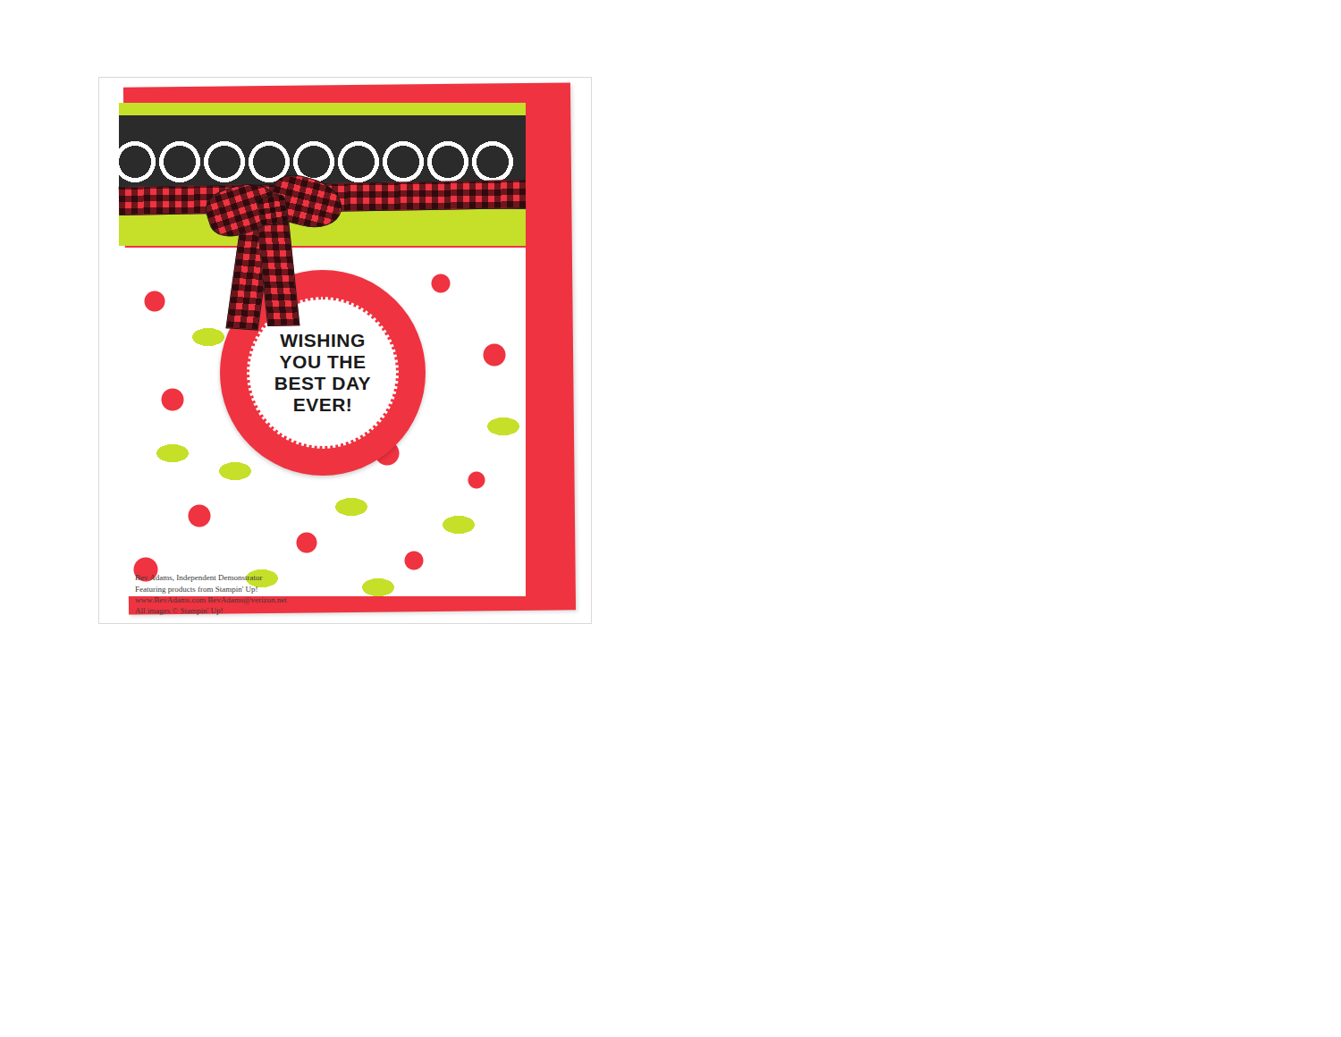Wishing
you the
Best Day
Ever!
Bev Adams, Independent Demonstrator
Featuring products from Stampin' Up!
www.BevAdams.com BevAdams@verizon.net
All images © Stampin' Up!